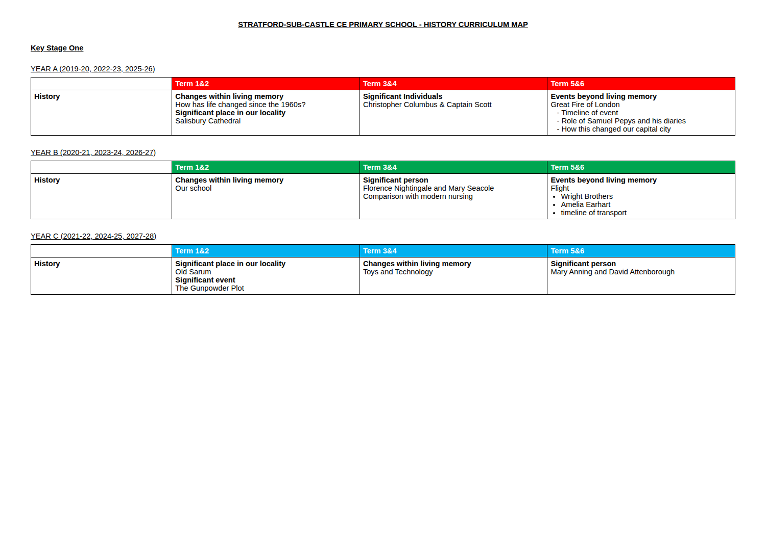STRATFORD-SUB-CASTLE CE PRIMARY SCHOOL - HISTORY CURRICULUM MAP
Key Stage One
YEAR A (2019-20, 2022-23, 2025-26)
| | Term 1&2 | Term 3&4 | Term 5&6 |
| --- | --- | --- | --- |
| History | Changes within living memory How has life changed since the 1960s? Significant place in our locality Salisbury Cathedral | Significant Individuals Christopher Columbus & Captain Scott | Events beyond living memory Great Fire of London Timeline of event Role of Samuel Pepys and his diaries How this changed our capital city |
YEAR B (2020-21, 2023-24, 2026-27)
| | Term 1&2 | Term 3&4 | Term 5&6 |
| --- | --- | --- | --- |
| History | Changes within living memory Our school | Significant person Florence Nightingale and Mary Seacole Comparison with modern nursing | Events beyond living memory Flight Wright Brothers Amelia Earhart timeline of transport |
YEAR C (2021-22, 2024-25, 2027-28)
| | Term 1&2 | Term 3&4 | Term 5&6 |
| --- | --- | --- | --- |
| History | Significant place in our locality Old Sarum Significant event The Gunpowder Plot | Changes within living memory Toys and Technology | Significant person Mary Anning and David Attenborough |